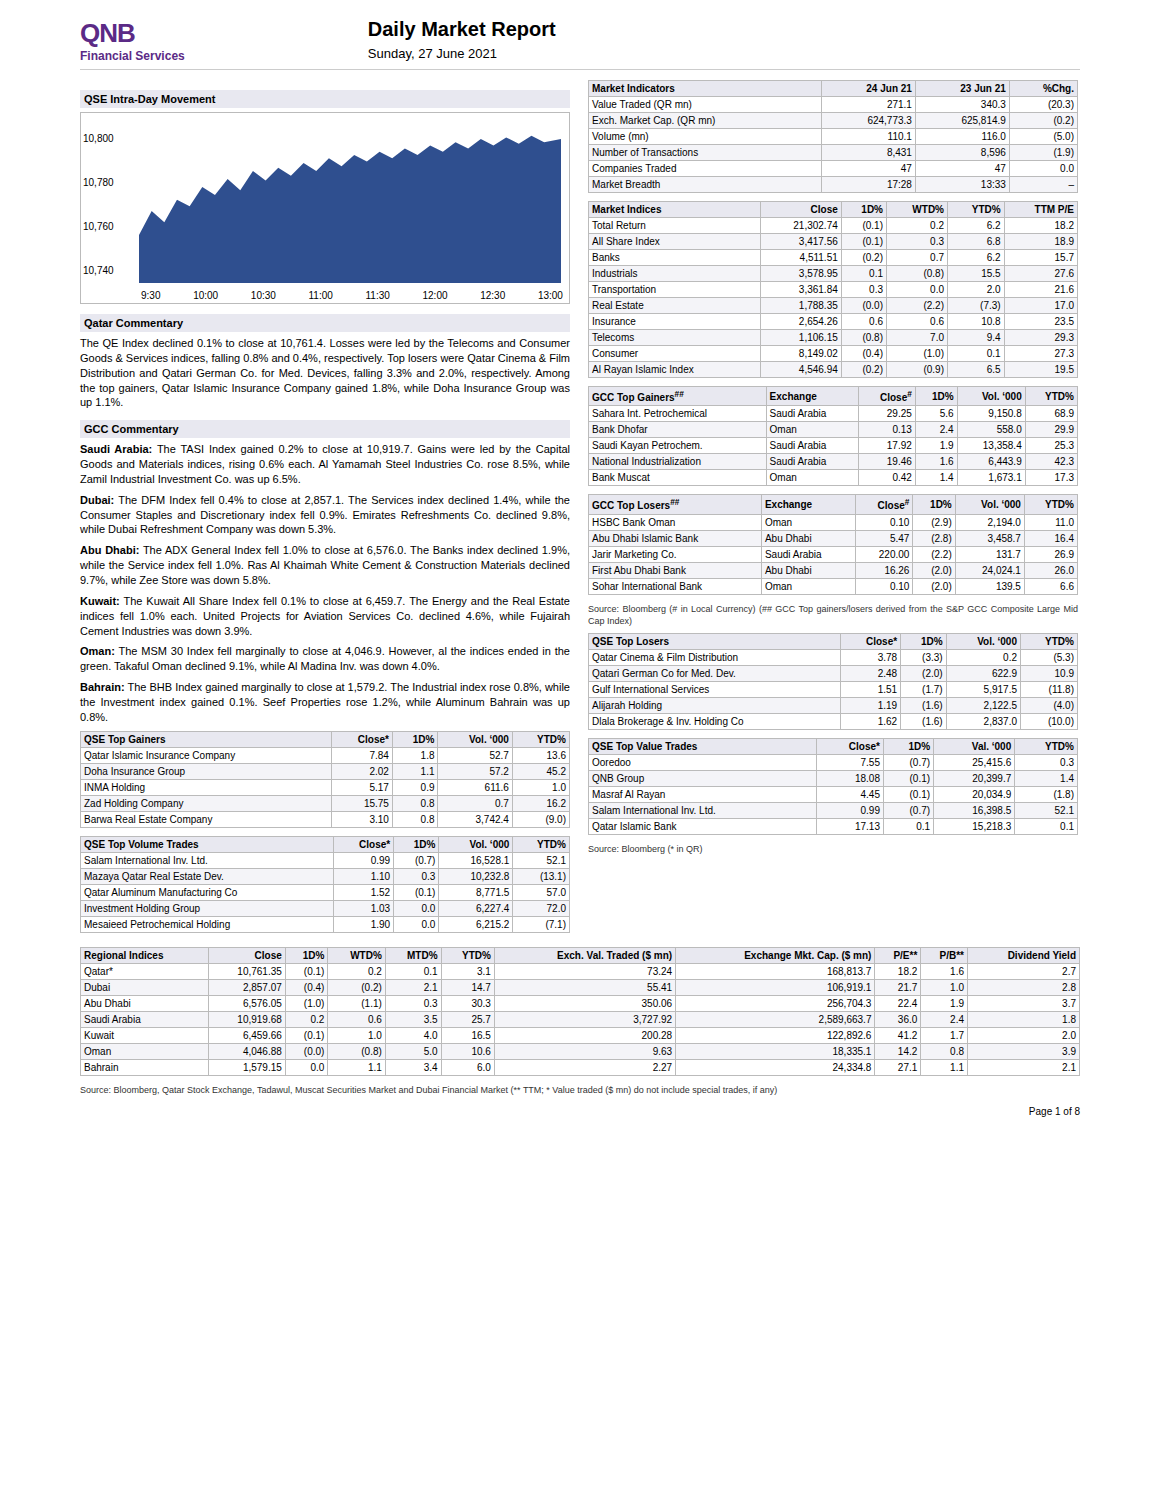QNB
Financial Services
Daily Market Report
Sunday, 27 June 2021
QSE Intra-Day Movement
10,800
10,780
10,760
10,740
9:3010:0010:3011:0011:3012:0012:3013:00
Qatar Commentary
The QE Index declined 0.1% to close at 10,761.4. Losses were led by the Telecoms and Consumer Goods & Services indices, falling 0.8% and 0.4%, respectively. Top losers were Qatar Cinema & Film Distribution and Qatari German Co. for Med. Devices, falling 3.3% and 2.0%, respectively. Among the top gainers, Qatar Islamic Insurance Company gained 1.8%, while Doha Insurance Group was up 1.1%.
GCC Commentary
Saudi Arabia: The TASI Index gained 0.2% to close at 10,919.7. Gains were led by the Capital Goods and Materials indices, rising 0.6% each. Al Yamamah Steel Industries Co. rose 8.5%, while Zamil Industrial Investment Co. was up 6.5%.
Dubai: The DFM Index fell 0.4% to close at 2,857.1. The Services index declined 1.4%, while the Consumer Staples and Discretionary index fell 0.9%. Emirates Refreshments Co. declined 9.8%, while Dubai Refreshment Company was down 5.3%.
Abu Dhabi: The ADX General Index fell 1.0% to close at 6,576.0. The Banks index declined 1.9%, while the Service index fell 1.0%. Ras Al Khaimah White Cement & Construction Materials declined 9.7%, while Zee Store was down 5.8%.
Kuwait: The Kuwait All Share Index fell 0.1% to close at 6,459.7. The Energy and the Real Estate indices fell 1.0% each. United Projects for Aviation Services Co. declined 4.6%, while Fujairah Cement Industries was down 3.9%.
Oman: The MSM 30 Index fell marginally to close at 4,046.9. However, al the indices ended in the green. Takaful Oman declined 9.1%, while Al Madina Inv. was down 4.0%.
Bahrain: The BHB Index gained marginally to close at 1,579.2. The Industrial index rose 0.8%, while the Investment index gained 0.1%. Seef Properties rose 1.2%, while Aluminum Bahrain was up 0.8%.
| QSE Top Gainers | Close* | 1D% | Vol. ‘000 | YTD% |
| --- | --- | --- | --- | --- |
| Qatar Islamic Insurance Company | 7.84 | 1.8 | 52.7 | 13.6 |
| Doha Insurance Group | 2.02 | 1.1 | 57.2 | 45.2 |
| INMA Holding | 5.17 | 0.9 | 611.6 | 1.0 |
| Zad Holding Company | 15.75 | 0.8 | 0.7 | 16.2 |
| Barwa Real Estate Company | 3.10 | 0.8 | 3,742.4 | (9.0) |
| QSE Top Volume Trades | Close* | 1D% | Vol. ‘000 | YTD% |
| --- | --- | --- | --- | --- |
| Salam International Inv. Ltd. | 0.99 | (0.7) | 16,528.1 | 52.1 |
| Mazaya Qatar Real Estate Dev. | 1.10 | 0.3 | 10,232.8 | (13.1) |
| Qatar Aluminum Manufacturing Co | 1.52 | (0.1) | 8,771.5 | 57.0 |
| Investment Holding Group | 1.03 | 0.0 | 6,227.4 | 72.0 |
| Mesaieed Petrochemical Holding | 1.90 | 0.0 | 6,215.2 | (7.1) |
| Market Indicators | 24 Jun 21 | 23 Jun 21 | %Chg. |
| --- | --- | --- | --- |
| Value Traded (QR mn) | 271.1 | 340.3 | (20.3) |
| Exch. Market Cap. (QR mn) | 624,773.3 | 625,814.9 | (0.2) |
| Volume (mn) | 110.1 | 116.0 | (5.0) |
| Number of Transactions | 8,431 | 8,596 | (1.9) |
| Companies Traded | 47 | 47 | 0.0 |
| Market Breadth | 17:28 | 13:33 | – |
| Market Indices | Close | 1D% | WTD% | YTD% | TTM P/E |
| --- | --- | --- | --- | --- | --- |
| Total Return | 21,302.74 | (0.1) | 0.2 | 6.2 | 18.2 |
| All Share Index | 3,417.56 | (0.1) | 0.3 | 6.8 | 18.9 |
| Banks | 4,511.51 | (0.2) | 0.7 | 6.2 | 15.7 |
| Industrials | 3,578.95 | 0.1 | (0.8) | 15.5 | 27.6 |
| Transportation | 3,361.84 | 0.3 | 0.0 | 2.0 | 21.6 |
| Real Estate | 1,788.35 | (0.0) | (2.2) | (7.3) | 17.0 |
| Insurance | 2,654.26 | 0.6 | 0.6 | 10.8 | 23.5 |
| Telecoms | 1,106.15 | (0.8) | 7.0 | 9.4 | 29.3 |
| Consumer | 8,149.02 | (0.4) | (1.0) | 0.1 | 27.3 |
| Al Rayan Islamic Index | 4,546.94 | (0.2) | (0.9) | 6.5 | 19.5 |
| GCC Top Gainers ## | Exchange | Close # | 1D% | Vol. ‘000 | YTD% |
| --- | --- | --- | --- | --- | --- |
| Sahara Int. Petrochemical | Saudi Arabia | 29.25 | 5.6 | 9,150.8 | 68.9 |
| Bank Dhofar | Oman | 0.13 | 2.4 | 558.0 | 29.9 |
| Saudi Kayan Petrochem. | Saudi Arabia | 17.92 | 1.9 | 13,358.4 | 25.3 |
| National Industrialization | Saudi Arabia | 19.46 | 1.6 | 6,443.9 | 42.3 |
| Bank Muscat | Oman | 0.42 | 1.4 | 1,673.1 | 17.3 |
| GCC Top Losers ## | Exchange | Close # | 1D% | Vol. ‘000 | YTD% |
| --- | --- | --- | --- | --- | --- |
| HSBC Bank Oman | Oman | 0.10 | (2.9) | 2,194.0 | 11.0 |
| Abu Dhabi Islamic Bank | Abu Dhabi | 5.47 | (2.8) | 3,458.7 | 16.4 |
| Jarir Marketing Co. | Saudi Arabia | 220.00 | (2.2) | 131.7 | 26.9 |
| First Abu Dhabi Bank | Abu Dhabi | 16.26 | (2.0) | 24,024.1 | 26.0 |
| Sohar International Bank | Oman | 0.10 | (2.0) | 139.5 | 6.6 |
Source: Bloomberg (# in Local Currency) (## GCC Top gainers/losers derived from the S&P GCC Composite Large Mid Cap Index)
| QSE Top Losers | Close* | 1D% | Vol. ‘000 | YTD% |
| --- | --- | --- | --- | --- |
| Qatar Cinema & Film Distribution | 3.78 | (3.3) | 0.2 | (5.3) |
| Qatari German Co for Med. Dev. | 2.48 | (2.0) | 622.9 | 10.9 |
| Gulf International Services | 1.51 | (1.7) | 5,917.5 | (11.8) |
| Alijarah Holding | 1.19 | (1.6) | 2,122.5 | (4.0) |
| Dlala Brokerage & Inv. Holding Co | 1.62 | (1.6) | 2,837.0 | (10.0) |
| QSE Top Value Trades | Close* | 1D% | Val. ‘000 | YTD% |
| --- | --- | --- | --- | --- |
| Ooredoo | 7.55 | (0.7) | 25,415.6 | 0.3 |
| QNB Group | 18.08 | (0.1) | 20,399.7 | 1.4 |
| Masraf Al Rayan | 4.45 | (0.1) | 20,034.9 | (1.8) |
| Salam International Inv. Ltd. | 0.99 | (0.7) | 16,398.5 | 52.1 |
| Qatar Islamic Bank | 17.13 | 0.1 | 15,218.3 | 0.1 |
Source: Bloomberg (* in QR)
| Regional Indices | Close | 1D% | WTD% | MTD% | YTD% | Exch. Val. Traded ($ mn) | Exchange Mkt. Cap. ($ mn) | P/E** | P/B** | Dividend Yield |
| --- | --- | --- | --- | --- | --- | --- | --- | --- | --- | --- |
| Qatar* | 10,761.35 | (0.1) | 0.2 | 0.1 | 3.1 | 73.24 | 168,813.7 | 18.2 | 1.6 | 2.7 |
| Dubai | 2,857.07 | (0.4) | (0.2) | 2.1 | 14.7 | 55.41 | 106,919.1 | 21.7 | 1.0 | 2.8 |
| Abu Dhabi | 6,576.05 | (1.0) | (1.1) | 0.3 | 30.3 | 350.06 | 256,704.3 | 22.4 | 1.9 | 3.7 |
| Saudi Arabia | 10,919.68 | 0.2 | 0.6 | 3.5 | 25.7 | 3,727.92 | 2,589,663.7 | 36.0 | 2.4 | 1.8 |
| Kuwait | 6,459.66 | (0.1) | 1.0 | 4.0 | 16.5 | 200.28 | 122,892.6 | 41.2 | 1.7 | 2.0 |
| Oman | 4,046.88 | (0.0) | (0.8) | 5.0 | 10.6 | 9.63 | 18,335.1 | 14.2 | 0.8 | 3.9 |
| Bahrain | 1,579.15 | 0.0 | 1.1 | 3.4 | 6.0 | 2.27 | 24,334.8 | 27.1 | 1.1 | 2.1 |
Source: Bloomberg, Qatar Stock Exchange, Tadawul, Muscat Securities Market and Dubai Financial Market (** TTM; * Value traded ($ mn) do not include special trades, if any)
Page 1 of 8